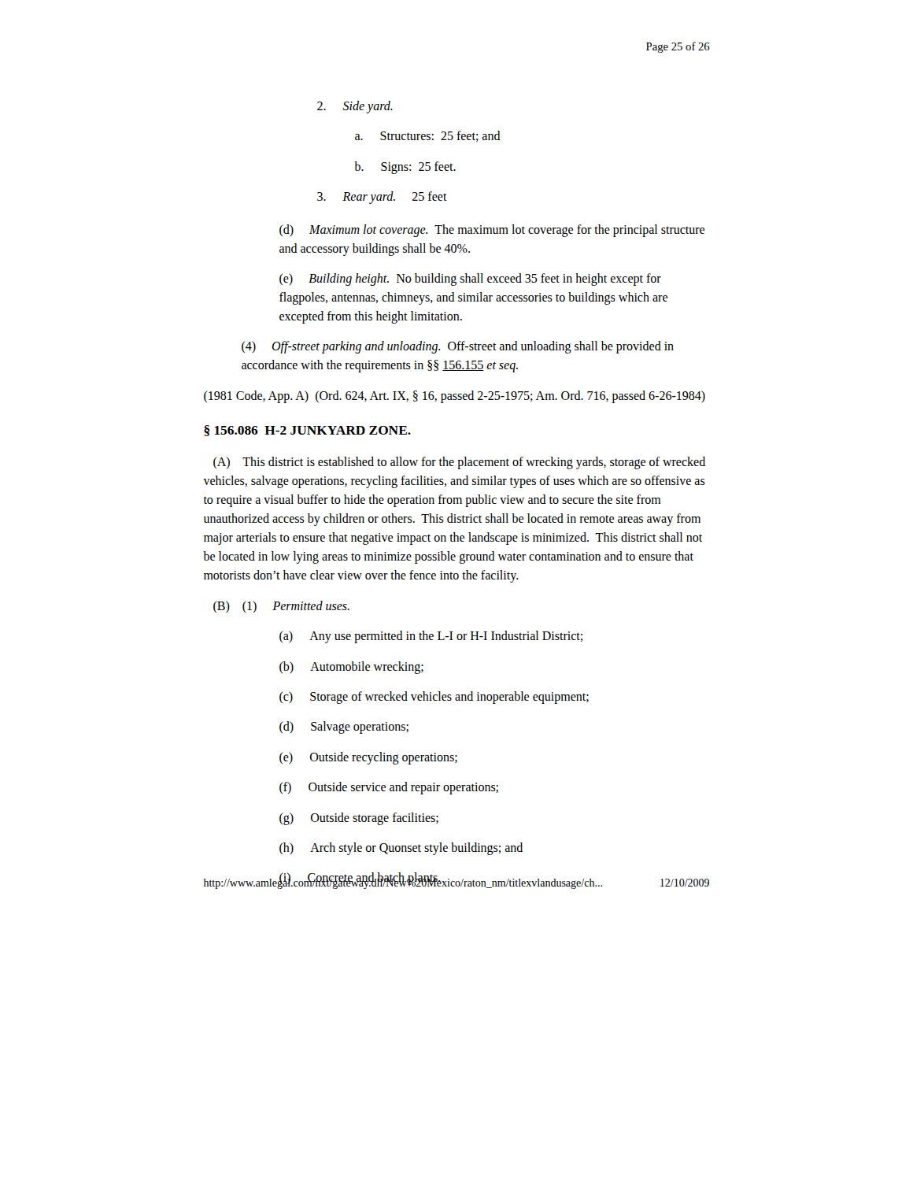Page 25 of 26
2. Side yard.
a. Structures: 25 feet; and
b. Signs: 25 feet.
3. Rear yard. 25 feet
(d) Maximum lot coverage. The maximum lot coverage for the principal structure and accessory buildings shall be 40%.
(e) Building height. No building shall exceed 35 feet in height except for flagpoles, antennas, chimneys, and similar accessories to buildings which are excepted from this height limitation.
(4) Off-street parking and unloading. Off-street and unloading shall be provided in accordance with the requirements in §§ 156.155 et seq.
(1981 Code, App. A) (Ord. 624, Art. IX, § 16, passed 2-25-1975; Am. Ord. 716, passed 6-26-1984)
§ 156.086 H-2 JUNKYARD ZONE.
(A) This district is established to allow for the placement of wrecking yards, storage of wrecked vehicles, salvage operations, recycling facilities, and similar types of uses which are so offensive as to require a visual buffer to hide the operation from public view and to secure the site from unauthorized access by children or others. This district shall be located in remote areas away from major arterials to ensure that negative impact on the landscape is minimized. This district shall not be located in low lying areas to minimize possible ground water contamination and to ensure that motorists don’t have clear view over the fence into the facility.
(B) (1) Permitted uses.
(a) Any use permitted in the L-I or H-I Industrial District;
(b) Automobile wrecking;
(c) Storage of wrecked vehicles and inoperable equipment;
(d) Salvage operations;
(e) Outside recycling operations;
(f) Outside service and repair operations;
(g) Outside storage facilities;
(h) Arch style or Quonset style buildings; and
(i) Concrete and batch plants.
http://www.amlegal.com/nxt/gateway.dll/New%20Mexico/raton_nm/titlexvlandusage/ch... 12/10/2009